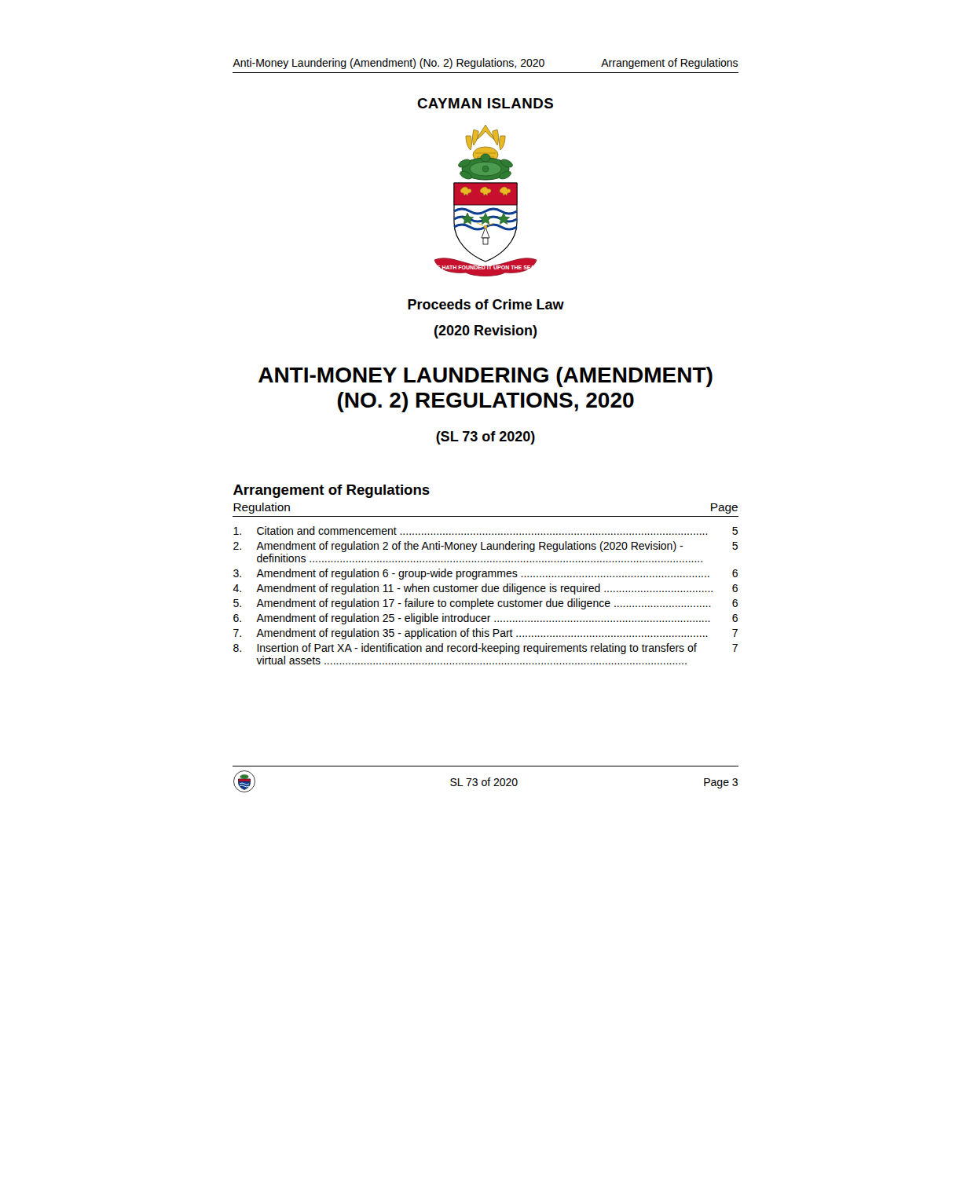Anti-Money Laundering (Amendment) (No. 2) Regulations, 2020
Arrangement of Regulations
CAYMAN ISLANDS
HE HATH FOUNDED IT UPON THE SEAS
Proceeds of Crime Law
(2020 Revision)
ANTI-MONEY LAUNDERING (AMENDMENT)
(NO. 2) REGULATIONS, 2020
(SL 73 of 2020)
Arrangement of Regulations
Regulation Page
| 1. | Citation and commencement ..................................................................................................... | 5 |
| 2. | Amendment of regulation 2 of the Anti-Money Laundering Regulations (2020 Revision) - definitions ................................................................................................................................. | 5 |
| 3. | Amendment of regulation 6 - group-wide programmes .............................................................. | 6 |
| 4. | Amendment of regulation 11 - when customer due diligence is required .................................... | 6 |
| 5. | Amendment of regulation 17 - failure to complete customer due diligence ................................ | 6 |
| 6. | Amendment of regulation 25 - eligible introducer ....................................................................... | 6 |
| 7. | Amendment of regulation 35 - application of this Part ............................................................... | 7 |
| 8. | Insertion of Part XA - identification and record-keeping requirements relating to transfers of virtual assets ....................................................................................................................... | 7 |
SL 73 of 2020
Page 3